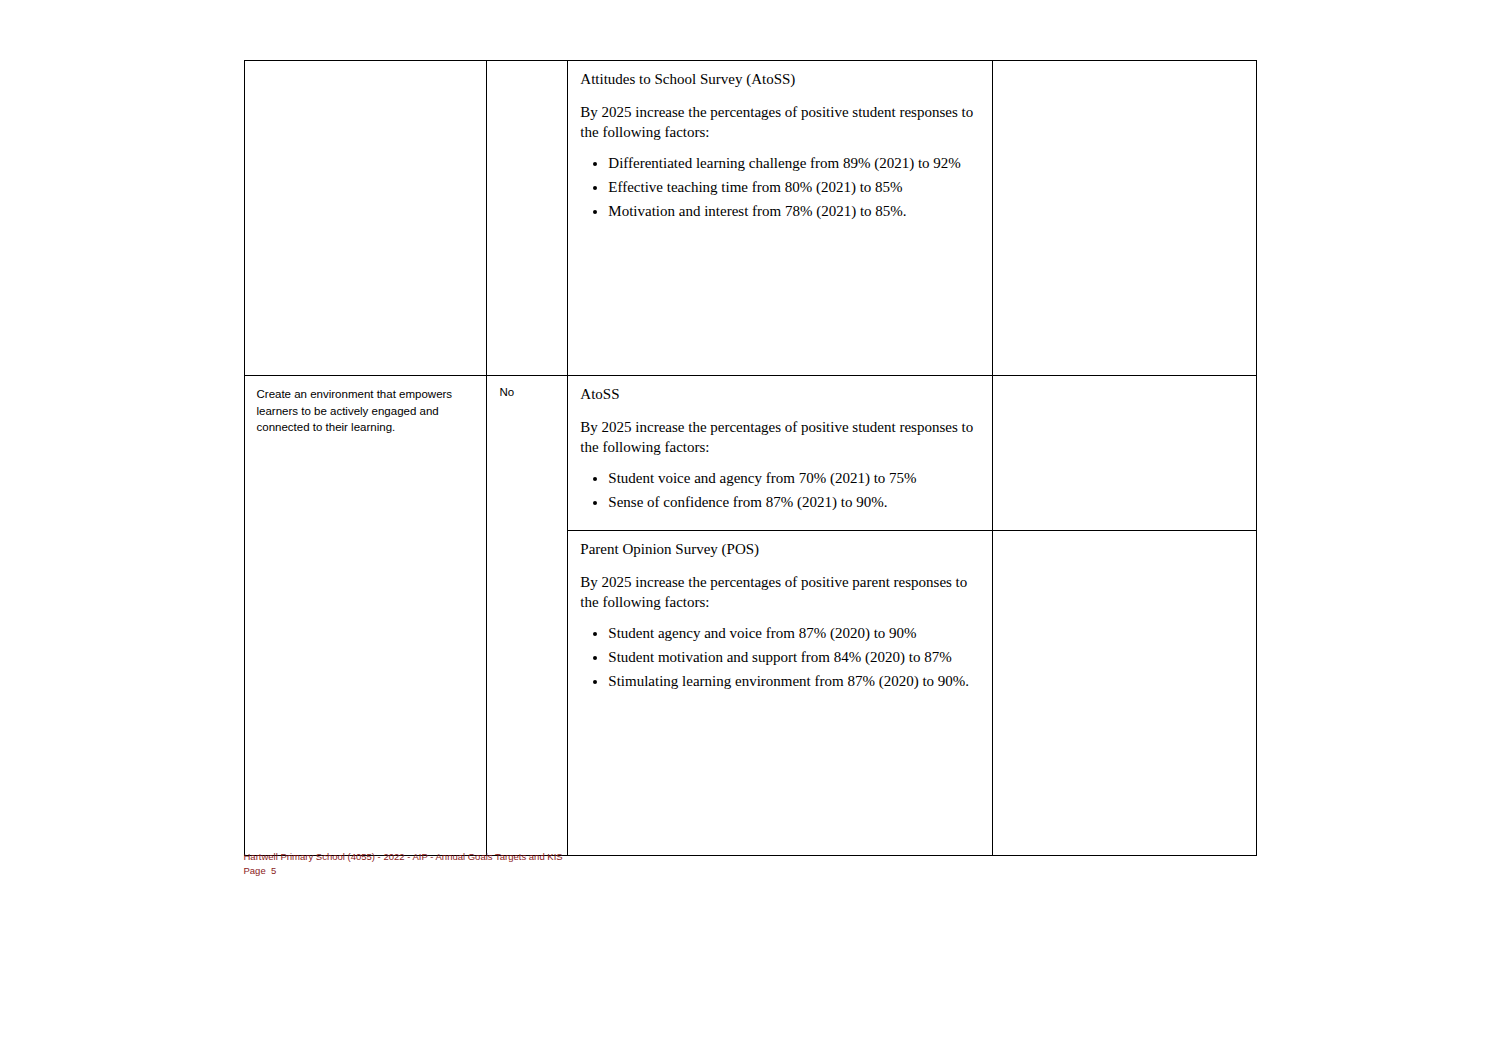| | | Attitudes to School Survey (AtoSS) By 2025 increase the percentages of positive student responses to the following factors: Differentiated learning challenge from 89% (2021) to 92% Effective teaching time from 80% (2021) to 85% Motivation and interest from 78% (2021) to 85%. | |
| Create an environment that empowers learners to be actively engaged and connected to their learning. | No | AtoSS By 2025 increase the percentages of positive student responses to the following factors: Student voice and agency from 70% (2021) to 75% Sense of confidence from 87% (2021) to 90%. | |
| Parent Opinion Survey (POS) By 2025 increase the percentages of positive parent responses to the following factors: Student agency and voice from 87% (2020) to 90% Student motivation and support from 84% (2020) to 87% Stimulating learning environment from 87% (2020) to 90%. | |
Hartwell Primary School (4055) - 2022 - AIP - Annual Goals Targets and KIS
Page 5